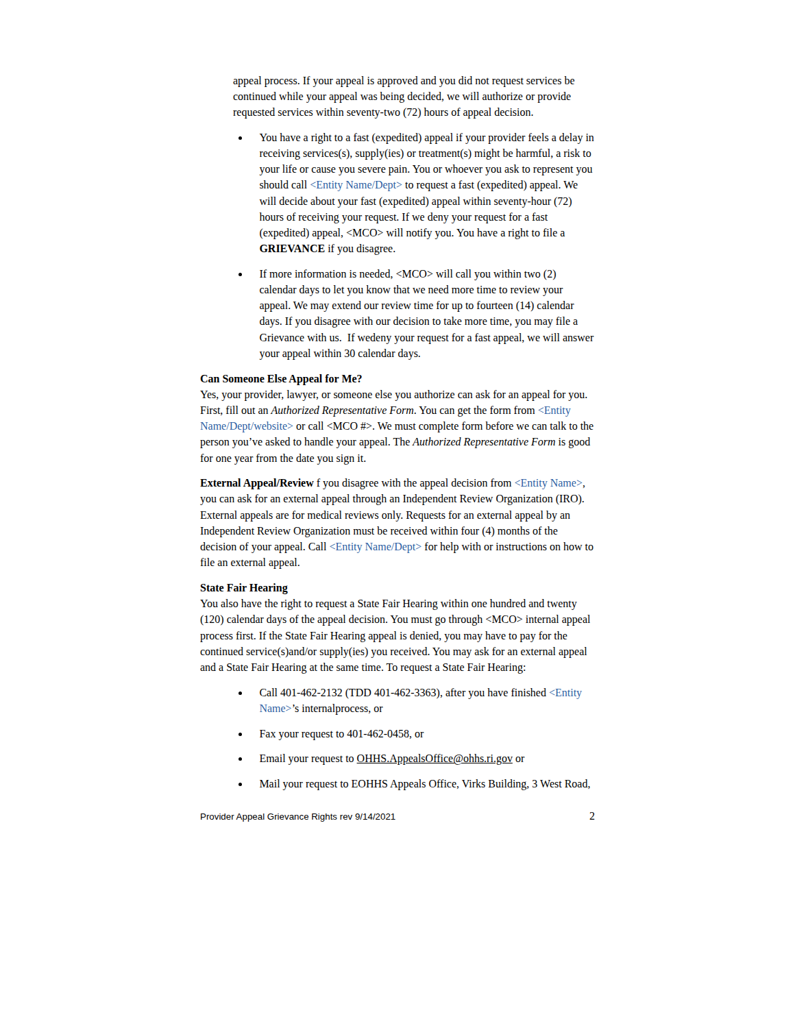appeal process. If your appeal is approved and you did not request services be continued while your appeal was being decided, we will authorize or provide requested services within seventy-two (72) hours of appeal decision.
You have a right to a fast (expedited) appeal if your provider feels a delay in receiving services(s), supply(ies) or treatment(s) might be harmful, a risk to your life or cause you severe pain. You or whoever you ask to represent you should call <Entity Name/Dept> to request a fast (expedited) appeal. We will decide about your fast (expedited) appeal within seventy-hour (72) hours of receiving your request. If we deny your request for a fast (expedited) appeal, <MCO> will notify you. You have a right to file a GRIEVANCE if you disagree.
If more information is needed, <MCO> will call you within two (2) calendar days to let you know that we need more time to review your appeal. We may extend our review time for up to fourteen (14) calendar days. If you disagree with our decision to take more time, you may file a Grievance with us. If wedeny your request for a fast appeal, we will answer your appeal within 30 calendar days.
Can Someone Else Appeal for Me?
Yes, your provider, lawyer, or someone else you authorize can ask for an appeal for you. First, fill out an Authorized Representative Form. You can get the form from <Entity Name/Dept/website> or call <MCO #>. We must complete form before we can talk to the person you’ve asked to handle your appeal. The Authorized Representative Form is good for one year from the date you sign it.
External Appeal/Review f you disagree with the appeal decision from <Entity Name>, you can ask for an external appeal through an Independent Review Organization (IRO). External appeals are for medical reviews only. Requests for an external appeal by an Independent Review Organization must be received within four (4) months of the decision of your appeal. Call <Entity Name/Dept> for help with or instructions on how to file an external appeal.
State Fair Hearing
You also have the right to request a State Fair Hearing within one hundred and twenty (120) calendar days of the appeal decision. You must go through <MCO> internal appeal process first. If the State Fair Hearing appeal is denied, you may have to pay for the continued service(s)and/or supply(ies) you received. You may ask for an external appeal and a State Fair Hearing at the same time. To request a State Fair Hearing:
Call 401-462-2132 (TDD 401-462-3363), after you have finished <Entity Name>’s internalprocess, or
Fax your request to 401-462-0458, or
Email your request to OHHS.AppealsOffice@ohhs.ri.gov or
Mail your request to EOHHS Appeals Office, Virks Building, 3 West Road,
Provider Appeal Grievance Rights rev 9/14/2021 2